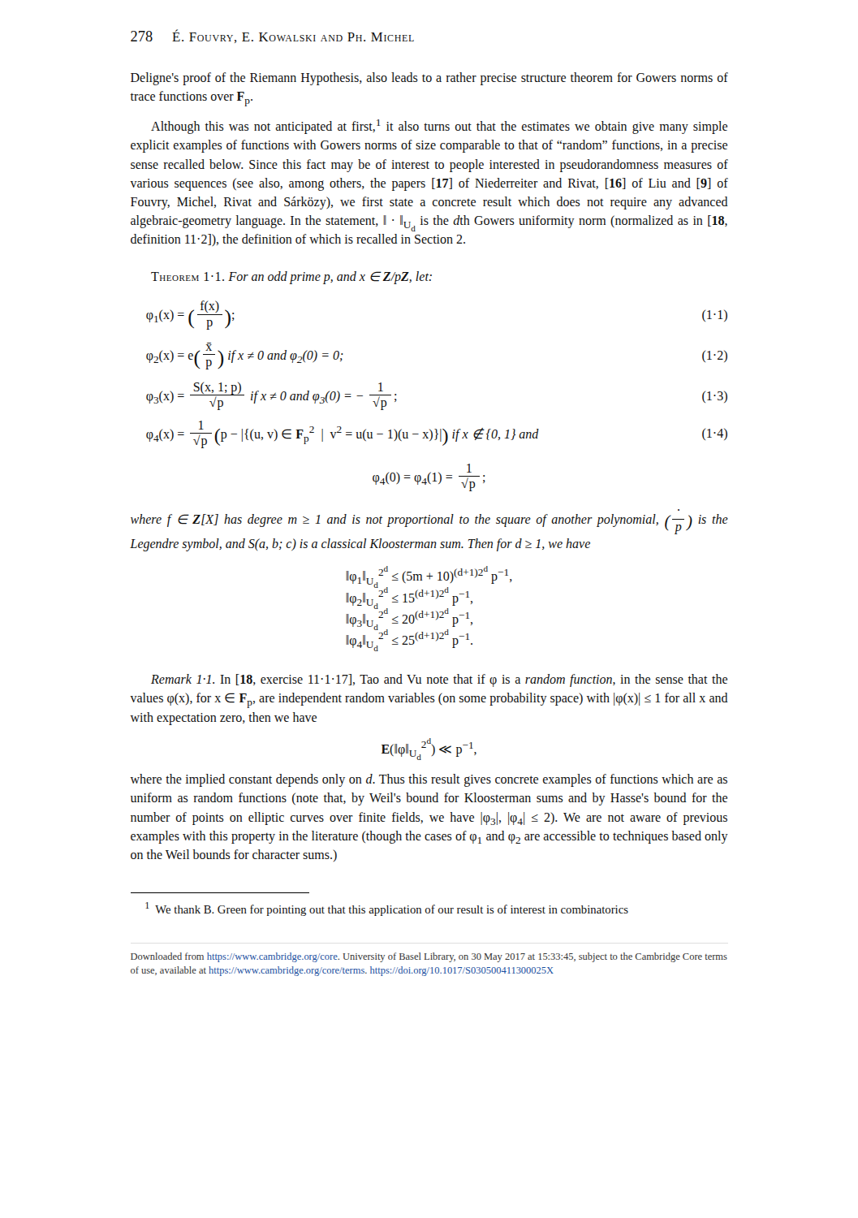278 É. Fouvry, E. Kowalski and Ph. Michel
Deligne's proof of the Riemann Hypothesis, also leads to a rather precise structure theorem for Gowers norms of trace functions over Fp.
Although this was not anticipated at first,1 it also turns out that the estimates we obtain give many simple explicit examples of functions with Gowers norms of size comparable to that of “random” functions, in a precise sense recalled below. Since this fact may be of interest to people interested in pseudorandomness measures of various sequences (see also, among others, the papers [17] of Niederreiter and Rivat, [16] of Liu and [9] of Fouvry, Michel, Rivat and Sárközy), we first state a concrete result which does not require any advanced algebraic-geometry language. In the statement, ‖ · ‖Ud is the dth Gowers uniformity norm (normalized as in [18, definition 11·2]), the definition of which is recalled in Section 2.
Theorem 1·1. For an odd prime p, and x ∈ Z/pZ, let:
φ1(x) = (f(x) p);
(1·1)
φ2(x) = e(x̄p) if x ≠ 0 and φ2(0) = 0;
(1·2)
φ3(x) = S(x, 1; p)√p if x ≠ 0 and φ3(0) = − 1√p;
(1·3)
φ4(x) = 1√p(p − |{(u, v) ∈ Fp2 | v2 = u(u − 1)(u − x)}|) if x ∉ {0, 1} and
(1·4)
φ4(0) = φ4(1) = 1√p;
where f ∈ Z[X] has degree m ≥ 1 and is not proportional to the square of another polynomial, (·p) is the Legendre symbol, and S(a, b; c) is a classical Kloosterman sum. Then for d ≥ 1, we have
‖φ1‖Ud2d ≤ (5m + 10)(d+1)2d p−1, ‖φ2‖Ud2d ≤ 15(d+1)2d p−1, ‖φ3‖Ud2d ≤ 20(d+1)2d p−1, ‖φ4‖Ud2d ≤ 25(d+1)2d p−1.
Remark 1·1. In [18, exercise 11·1·17], Tao and Vu note that if φ is a random function, in the sense that the values φ(x), for x ∈ Fp, are independent random variables (on some probability space) with |φ(x)| ≤ 1 for all x and with expectation zero, then we have
E(‖φ‖Ud2d) ≪ p−1,
where the implied constant depends only on d. Thus this result gives concrete examples of functions which are as uniform as random functions (note that, by Weil's bound for Kloosterman sums and by Hasse's bound for the number of points on elliptic curves over finite fields, we have |φ3|, |φ4| ≤ 2). We are not aware of previous examples with this property in the literature (though the cases of φ1 and φ2 are accessible to techniques based only on the Weil bounds for character sums.)
1 We thank B. Green for pointing out that this application of our result is of interest in combinatorics
Downloaded from https://www.cambridge.org/core. University of Basel Library, on 30 May 2017 at 15:33:45, subject to the Cambridge Core terms of use, available at https://www.cambridge.org/core/terms. https://doi.org/10.1017/S030500411300025X